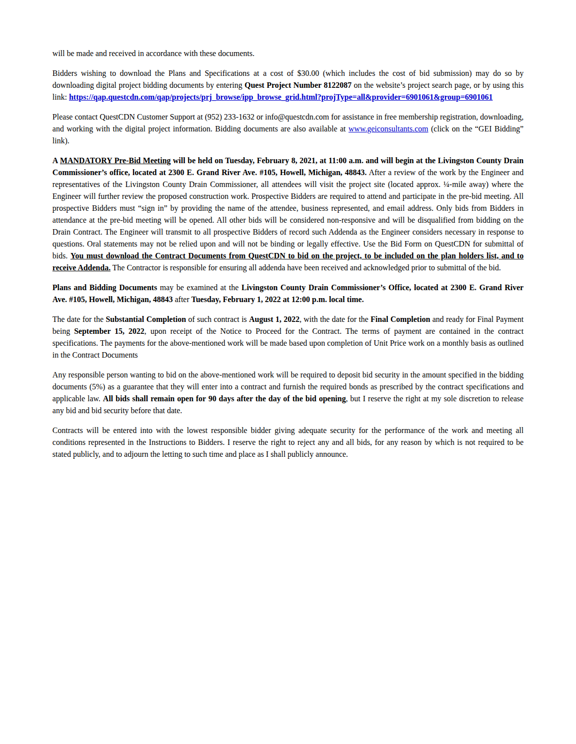will be made and received in accordance with these documents.
Bidders wishing to download the Plans and Specifications at a cost of $30.00 (which includes the cost of bid submission) may do so by downloading digital project bidding documents by entering Quest Project Number 8122087 on the website’s project search page, or by using this link: https://qap.questcdn.com/qap/projects/prj_browse/ipp_browse_grid.html?projType=all&provider=6901061&group=6901061
Please contact QuestCDN Customer Support at (952) 233-1632 or info@questcdn.com for assistance in free membership registration, downloading, and working with the digital project information. Bidding documents are also available at www.geiconsultants.com (click on the “GEI Bidding” link).
A MANDATORY Pre-Bid Meeting will be held on Tuesday, February 8, 2021, at 11:00 a.m. and will begin at the Livingston County Drain Commissioner’s office, located at 2300 E. Grand River Ave. #105, Howell, Michigan, 48843. After a review of the work by the Engineer and representatives of the Livingston County Drain Commissioner, all attendees will visit the project site (located approx. ¼-mile away) where the Engineer will further review the proposed construction work. Prospective Bidders are required to attend and participate in the pre-bid meeting. All prospective Bidders must “sign in” by providing the name of the attendee, business represented, and email address. Only bids from Bidders in attendance at the pre-bid meeting will be opened. All other bids will be considered non-responsive and will be disqualified from bidding on the Drain Contract. The Engineer will transmit to all prospective Bidders of record such Addenda as the Engineer considers necessary in response to questions. Oral statements may not be relied upon and will not be binding or legally effective. Use the Bid Form on QuestCDN for submittal of bids. You must download the Contract Documents from QuestCDN to bid on the project, to be included on the plan holders list, and to receive Addenda. The Contractor is responsible for ensuring all addenda have been received and acknowledged prior to submittal of the bid.
Plans and Bidding Documents may be examined at the Livingston County Drain Commissioner’s Office, located at 2300 E. Grand River Ave. #105, Howell, Michigan, 48843 after Tuesday, February 1, 2022 at 12:00 p.m. local time.
The date for the Substantial Completion of such contract is August 1, 2022, with the date for the Final Completion and ready for Final Payment being September 15, 2022, upon receipt of the Notice to Proceed for the Contract. The terms of payment are contained in the contract specifications. The payments for the above-mentioned work will be made based upon completion of Unit Price work on a monthly basis as outlined in the Contract Documents
Any responsible person wanting to bid on the above-mentioned work will be required to deposit bid security in the amount specified in the bidding documents (5%) as a guarantee that they will enter into a contract and furnish the required bonds as prescribed by the contract specifications and applicable law. All bids shall remain open for 90 days after the day of the bid opening, but I reserve the right at my sole discretion to release any bid and bid security before that date.
Contracts will be entered into with the lowest responsible bidder giving adequate security for the performance of the work and meeting all conditions represented in the Instructions to Bidders. I reserve the right to reject any and all bids, for any reason by which is not required to be stated publicly, and to adjourn the letting to such time and place as I shall publicly announce.